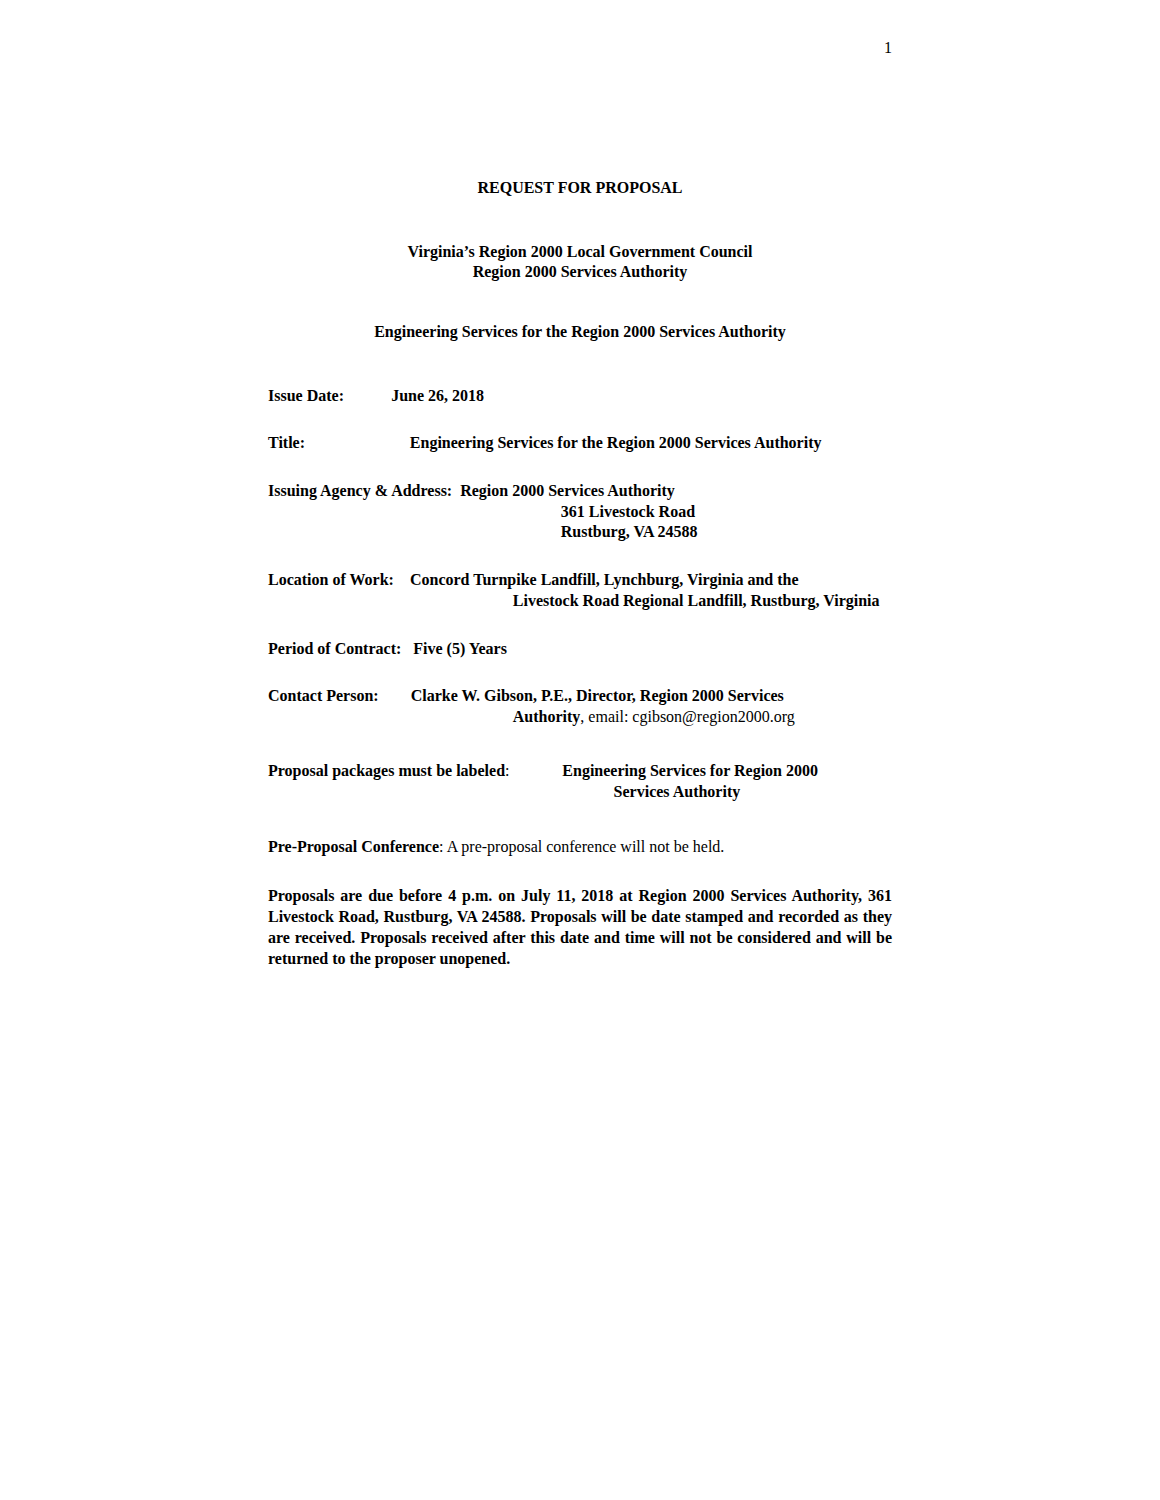1
REQUEST FOR PROPOSAL
Virginia’s Region 2000 Local Government Council
Region 2000 Services Authority
Engineering Services for the Region 2000 Services Authority
Issue Date: June 26, 2018
Title: Engineering Services for the Region 2000 Services Authority
Issuing Agency & Address: Region 2000 Services Authority
361 Livestock Road
Rustburg, VA 24588
Location of Work: Concord Turnpike Landfill, Lynchburg, Virginia and the
Livestock Road Regional Landfill, Rustburg, Virginia
Period of Contract: Five (5) Years
Contact Person: Clarke W. Gibson, P.E., Director, Region 2000 Services
Authority, email: cgibson@region2000.org
Proposal packages must be labeled: Engineering Services for Region 2000
Services Authority
Pre-Proposal Conference: A pre-proposal conference will not be held.
Proposals are due before 4 p.m. on July 11, 2018 at Region 2000 Services Authority, 361 Livestock Road, Rustburg, VA 24588. Proposals will be date stamped and recorded as they are received. Proposals received after this date and time will not be considered and will be returned to the proposer unopened.